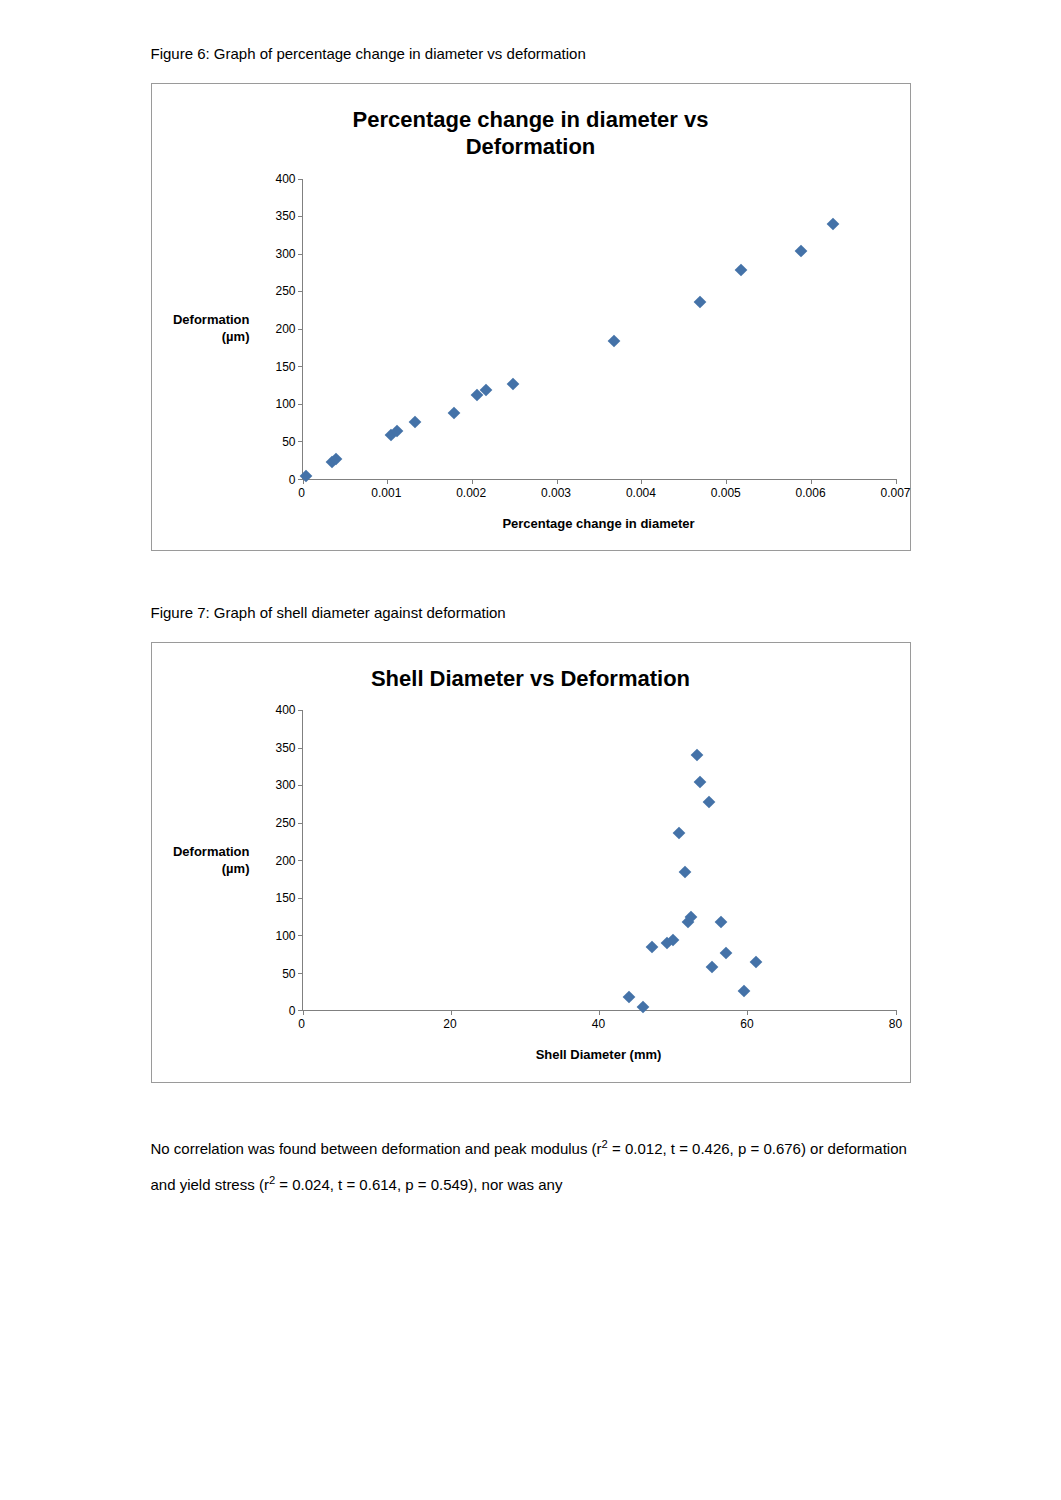Figure 6: Graph of percentage change in diameter vs deformation
Percentage change in diameter vs
Deformation
Deformation
(µm)
400 350 300 250 200 150 100 50 0
0 0.001 0.002 0.003 0.004 0.005 0.006 0.007
Percentage change in diameter
Figure 7: Graph of shell diameter against deformation
Shell Diameter vs Deformation
Deformation
(µm)
400 350 300 250 200 150 100 50 0
0 20 40 60 80
Shell Diameter (mm)
No correlation was found between deformation and peak modulus (r2 = 0.012, t = 0.426, p = 0.676) or deformation and yield stress (r2 = 0.024, t = 0.614, p = 0.549), nor was any